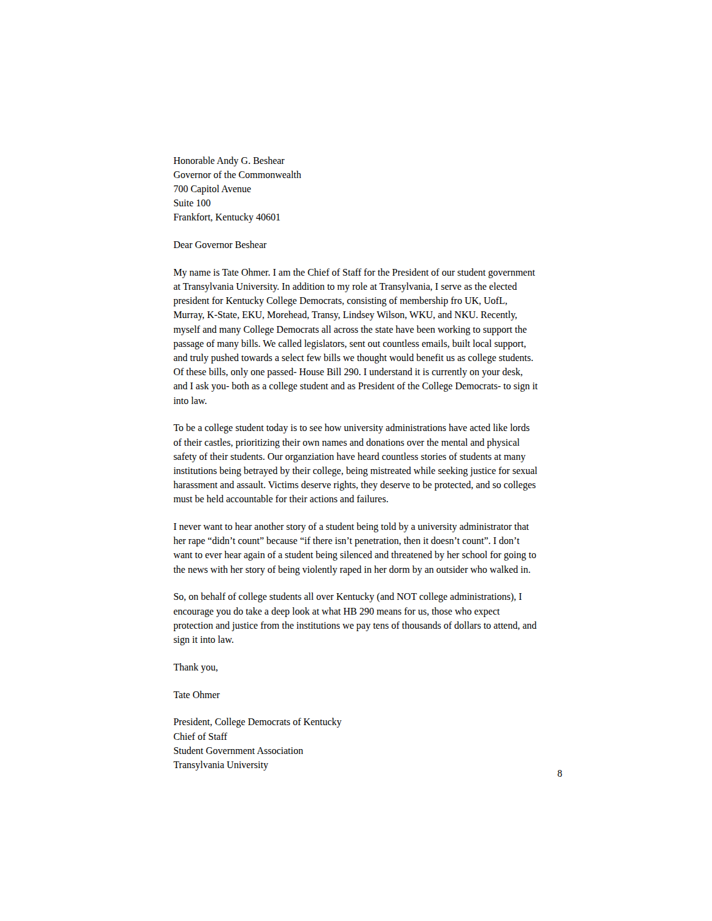Honorable Andy G. Beshear
Governor of the Commonwealth
700 Capitol Avenue
Suite 100
Frankfort, Kentucky 40601
Dear Governor Beshear
My name is Tate Ohmer. I am the Chief of Staff for the President of our student government at Transylvania University. In addition to my role at Transylvania, I serve as the elected president for Kentucky College Democrats, consisting of membership fro UK, UofL, Murray, K-State, EKU, Morehead, Transy, Lindsey Wilson, WKU, and NKU. Recently, myself and many College Democrats all across the state have been working to support the passage of many bills. We called legislators, sent out countless emails, built local support, and truly pushed towards a select few bills we thought would benefit us as college students. Of these bills, only one passed- House Bill 290. I understand it is currently on your desk, and I ask you- both as a college student and as President of the College Democrats- to sign it into law.
To be a college student today is to see how university administrations have acted like lords of their castles, prioritizing their own names and donations over the mental and physical safety of their students. Our organziation have heard countless stories of students at many institutions being betrayed by their college, being mistreated while seeking justice for sexual harassment and assault. Victims deserve rights, they deserve to be protected, and so colleges must be held accountable for their actions and failures.
I never want to hear another story of a student being told by a university administrator that her rape “didn’t count” because “if there isn’t penetration, then it doesn’t count”. I don’t want to ever hear again of a student being silenced and threatened by her school for going to the news with her story of being violently raped in her dorm by an outsider who walked in.
So, on behalf of college students all over Kentucky (and NOT college administrations), I encourage you do take a deep look at what HB 290 means for us, those who expect protection and justice from the institutions we pay tens of thousands of dollars to attend, and sign it into law.
Thank you,
Tate Ohmer
President, College Democrats of Kentucky
Chief of Staff
Student Government Association
Transylvania University
8